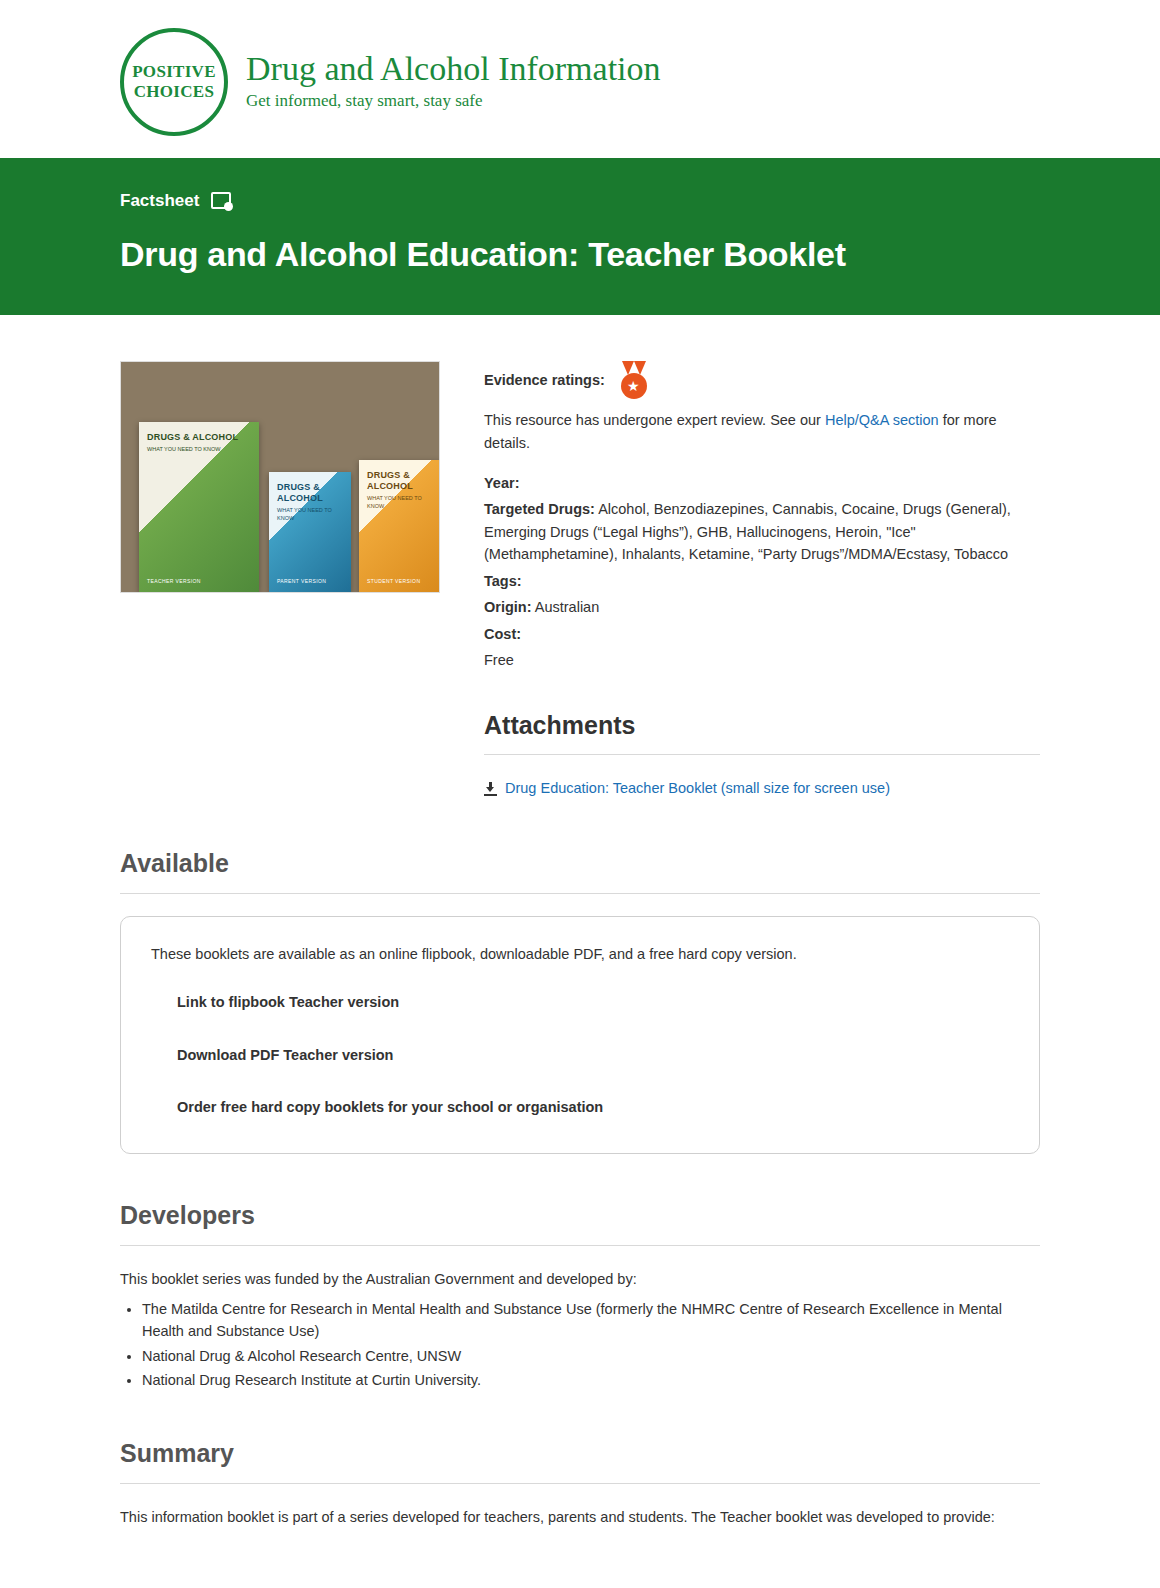POSITIVE
CHOICES
Drug and Alcohol Information
Get informed, stay smart, stay safe
Factsheet
Drug and Alcohol Education: Teacher Booklet
DRUGS & ALCOHOL
WHAT YOU NEED TO KNOW
TEACHER VERSION
DRUGS & ALCOHOL
WHAT YOU NEED TO KNOW
PARENT VERSION
DRUGS & ALCOHOL
WHAT YOU NEED TO KNOW
STUDENT VERSION
Evidence ratings:
This resource has undergone expert review. See our Help/Q&A section for more details.
Year:
Targeted Drugs: Alcohol, Benzodiazepines, Cannabis, Cocaine, Drugs (General), Emerging Drugs (“Legal Highs”), GHB, Hallucinogens, Heroin, "Ice" (Methamphetamine), Inhalants, Ketamine, “Party Drugs”/MDMA/Ecstasy, Tobacco
Tags:
Origin: Australian
Cost:
Free
Attachments
Drug Education: Teacher Booklet (small size for screen use)
Available
These booklets are available as an online flipbook, downloadable PDF, and a free hard copy version.
Link to flipbook Teacher version
Download PDF Teacher version
Order free hard copy booklets for your school or organisation
Developers
This booklet series was funded by the Australian Government and developed by:
The Matilda Centre for Research in Mental Health and Substance Use (formerly the NHMRC Centre of Research Excellence in Mental Health and Substance Use)
National Drug & Alcohol Research Centre, UNSW
National Drug Research Institute at Curtin University.
Summary
This information booklet is part of a series developed for teachers, parents and students. The Teacher booklet was developed to provide: